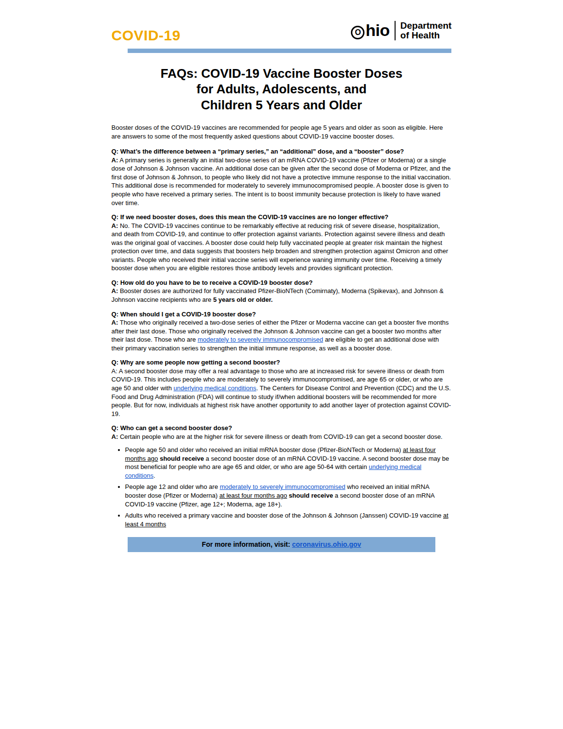COVID-19
Ohio Department
of Health
FAQs: COVID-19 Vaccine Booster Doses
for Adults, Adolescents, and
Children 5 Years and Older
Booster doses of the COVID-19 vaccines are recommended for people age 5 years and older as soon as eligible. Here are answers to some of the most frequently asked questions about COVID-19 vaccine booster doses.
Q: What’s the difference between a “primary series,” an “additional” dose, and a “booster” dose?
A: A primary series is generally an initial two-dose series of an mRNA COVID-19 vaccine (Pfizer or Moderna) or a single dose of Johnson & Johnson vaccine. An additional dose can be given after the second dose of Moderna or Pfizer, and the first dose of Johnson & Johnson, to people who likely did not have a protective immune response to the initial vaccination. This additional dose is recommended for moderately to severely immunocompromised people. A booster dose is given to people who have received a primary series. The intent is to boost immunity because protection is likely to have waned over time.
Q: If we need booster doses, does this mean the COVID-19 vaccines are no longer effective?
A: No. The COVID-19 vaccines continue to be remarkably effective at reducing risk of severe disease, hospitalization, and death from COVID-19, and continue to offer protection against variants. Protection against severe illness and death was the original goal of vaccines. A booster dose could help fully vaccinated people at greater risk maintain the highest protection over time, and data suggests that boosters help broaden and strengthen protection against Omicron and other variants. People who received their initial vaccine series will experience waning immunity over time. Receiving a timely booster dose when you are eligible restores those antibody levels and provides significant protection.
Q: How old do you have to be to receive a COVID-19 booster dose?
A: Booster doses are authorized for fully vaccinated Pfizer-BioNTech (Comirnaty), Moderna (Spikevax), and Johnson & Johnson vaccine recipients who are 5 years old or older.
Q: When should I get a COVID-19 booster dose?
A: Those who originally received a two-dose series of either the Pfizer or Moderna vaccine can get a booster five months after their last dose. Those who originally received the Johnson & Johnson vaccine can get a booster two months after their last dose. Those who are moderately to severely immunocompromised are eligible to get an additional dose with their primary vaccination series to strengthen the initial immune response, as well as a booster dose.
Q: Why are some people now getting a second booster?
A: A second booster dose may offer a real advantage to those who are at increased risk for severe illness or death from COVID-19. This includes people who are moderately to severely immunocompromised, are age 65 or older, or who are age 50 and older with underlying medical conditions. The Centers for Disease Control and Prevention (CDC) and the U.S. Food and Drug Administration (FDA) will continue to study if/when additional boosters will be recommended for more people. But for now, individuals at highest risk have another opportunity to add another layer of protection against COVID-19.
Q: Who can get a second booster dose?
A: Certain people who are at the higher risk for severe illness or death from COVID-19 can get a second booster dose.
People age 50 and older who received an initial mRNA booster dose (Pfizer-BioNTech or Moderna) at least four months ago should receive a second booster dose of an mRNA COVID-19 vaccine. A second booster dose may be most beneficial for people who are age 65 and older, or who are age 50-64 with certain underlying medical conditions.
People age 12 and older who are moderately to severely immunocompromised who received an initial mRNA booster dose (Pfizer or Moderna) at least four months ago should receive a second booster dose of an mRNA COVID-19 vaccine (Pfizer, age 12+; Moderna, age 18+).
Adults who received a primary vaccine and booster dose of the Johnson & Johnson (Janssen) COVID-19 vaccine at least 4 months
For more information, visit: coronavirus.ohio.gov